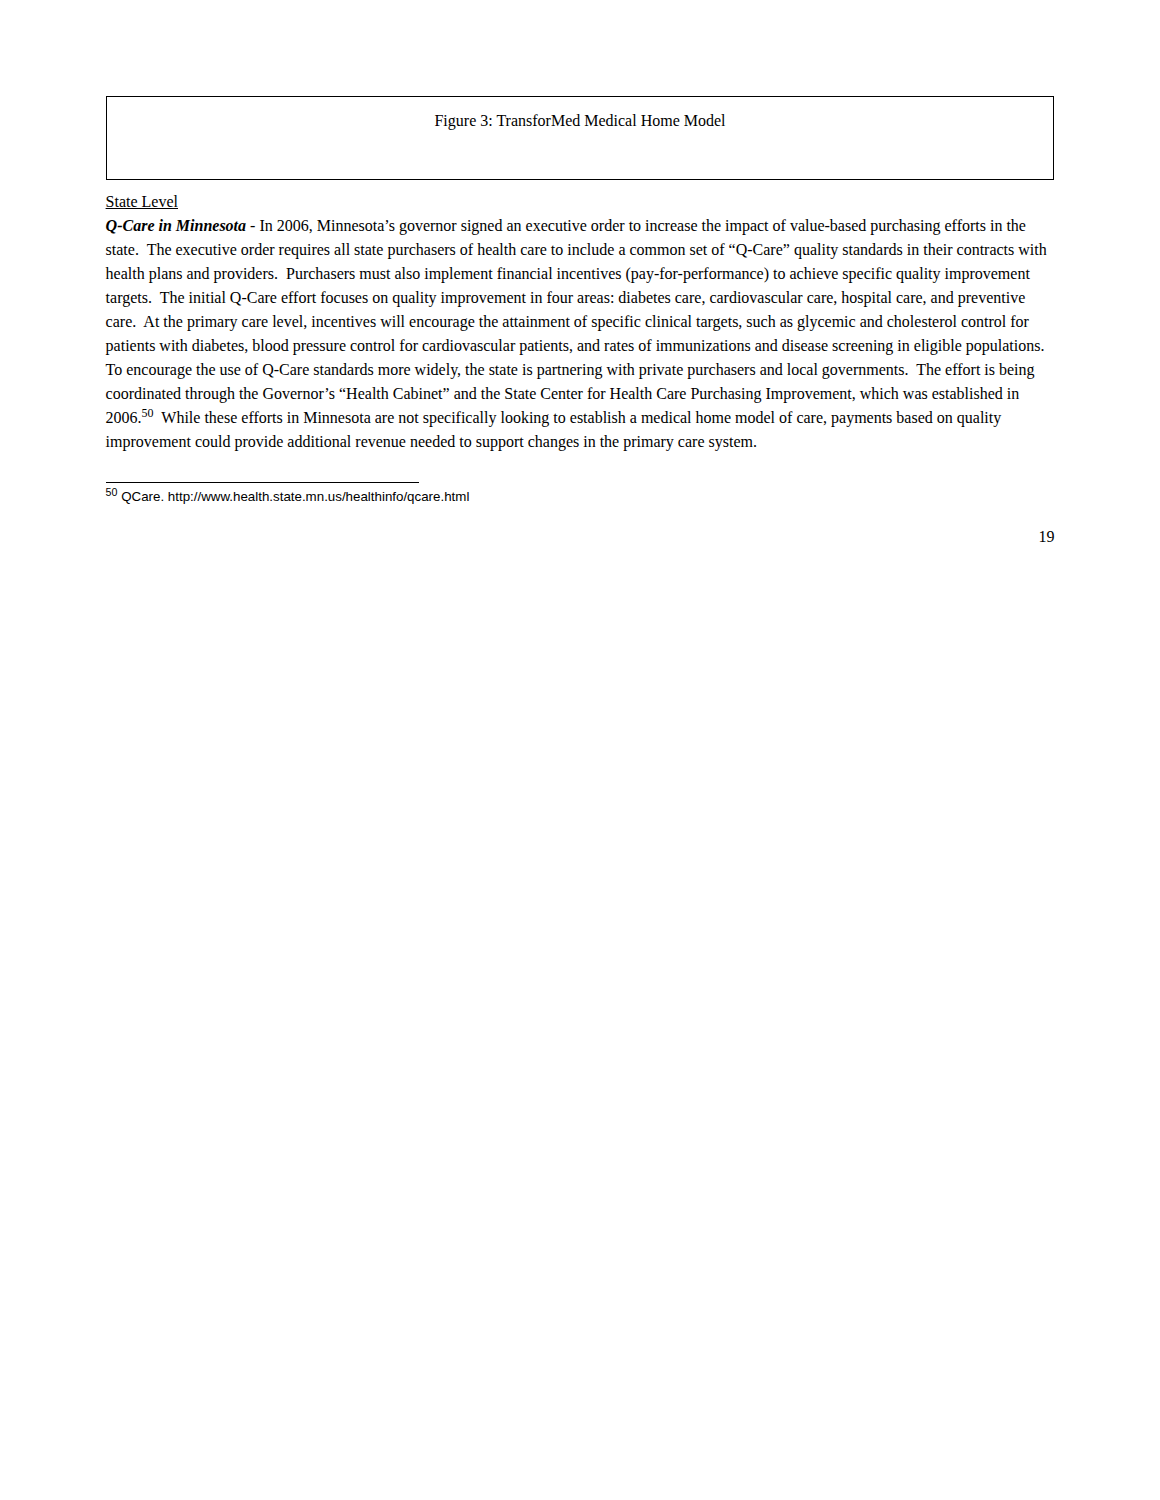Figure 3: TransforMed Medical Home Model
State Level
Q-Care in Minnesota - In 2006, Minnesota’s governor signed an executive order to increase the impact of value-based purchasing efforts in the state. The executive order requires all state purchasers of health care to include a common set of “Q-Care” quality standards in their contracts with health plans and providers. Purchasers must also implement financial incentives (pay-for-performance) to achieve specific quality improvement targets. The initial Q-Care effort focuses on quality improvement in four areas: diabetes care, cardiovascular care, hospital care, and preventive care. At the primary care level, incentives will encourage the attainment of specific clinical targets, such as glycemic and cholesterol control for patients with diabetes, blood pressure control for cardiovascular patients, and rates of immunizations and disease screening in eligible populations. To encourage the use of Q-Care standards more widely, the state is partnering with private purchasers and local governments. The effort is being coordinated through the Governor’s “Health Cabinet” and the State Center for Health Care Purchasing Improvement, which was established in 2006.50 While these efforts in Minnesota are not specifically looking to establish a medical home model of care, payments based on quality improvement could provide additional revenue needed to support changes in the primary care system.
50 QCare. http://www.health.state.mn.us/healthinfo/qcare.html
19